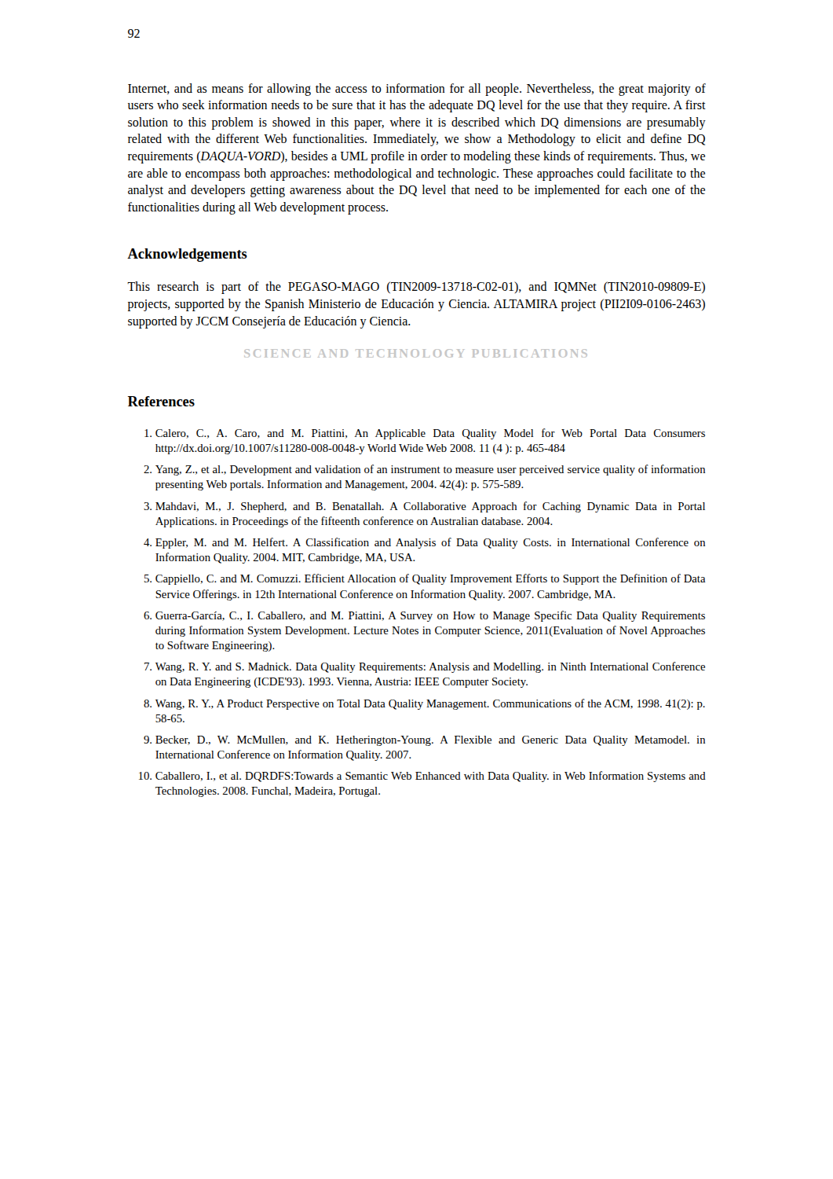92
Internet, and as means for allowing the access to information for all people. Nevertheless, the great majority of users who seek information needs to be sure that it has the adequate DQ level for the use that they require. A first solution to this problem is showed in this paper, where it is described which DQ dimensions are presumably related with the different Web functionalities. Immediately, we show a Methodology to elicit and define DQ requirements (DAQUA-VORD), besides a UML profile in order to modeling these kinds of requirements. Thus, we are able to encompass both approaches: methodological and technologic. These approaches could facilitate to the analyst and developers getting awareness about the DQ level that need to be implemented for each one of the functionalities during all Web development process.
Acknowledgements
This research is part of the PEGASO-MAGO (TIN2009-13718-C02-01), and IQMNet (TIN2010-09809-E) projects, supported by the Spanish Ministerio de Educación y Ciencia. ALTAMIRA project (PII2I09-0106-2463) supported by JCCM Consejería de Educación y Ciencia.
SCIENCE AND TECHNOLOGY PUBLICATIONS
References
Calero, C., A. Caro, and M. Piattini, An Applicable Data Quality Model for Web Portal Data Consumers http://dx.doi.org/10.1007/s11280-008-0048-y World Wide Web 2008. 11 (4 ): p. 465-484
Yang, Z., et al., Development and validation of an instrument to measure user perceived service quality of information presenting Web portals. Information and Management, 2004. 42(4): p. 575-589.
Mahdavi, M., J. Shepherd, and B. Benatallah. A Collaborative Approach for Caching Dynamic Data in Portal Applications. in Proceedings of the fifteenth conference on Australian database. 2004.
Eppler, M. and M. Helfert. A Classification and Analysis of Data Quality Costs. in International Conference on Information Quality. 2004. MIT, Cambridge, MA, USA.
Cappiello, C. and M. Comuzzi. Efficient Allocation of Quality Improvement Efforts to Support the Definition of Data Service Offerings. in 12th International Conference on Information Quality. 2007. Cambridge, MA.
Guerra-García, C., I. Caballero, and M. Piattini, A Survey on How to Manage Specific Data Quality Requirements during Information System Development. Lecture Notes in Computer Science, 2011(Evaluation of Novel Approaches to Software Engineering).
Wang, R. Y. and S. Madnick. Data Quality Requirements: Analysis and Modelling. in Ninth International Conference on Data Engineering (ICDE'93). 1993. Vienna, Austria: IEEE Computer Society.
Wang, R. Y., A Product Perspective on Total Data Quality Management. Communications of the ACM, 1998. 41(2): p. 58-65.
Becker, D., W. McMullen, and K. Hetherington-Young. A Flexible and Generic Data Quality Metamodel. in International Conference on Information Quality. 2007.
Caballero, I., et al. DQRDFS:Towards a Semantic Web Enhanced with Data Quality. in Web Information Systems and Technologies. 2008. Funchal, Madeira, Portugal.